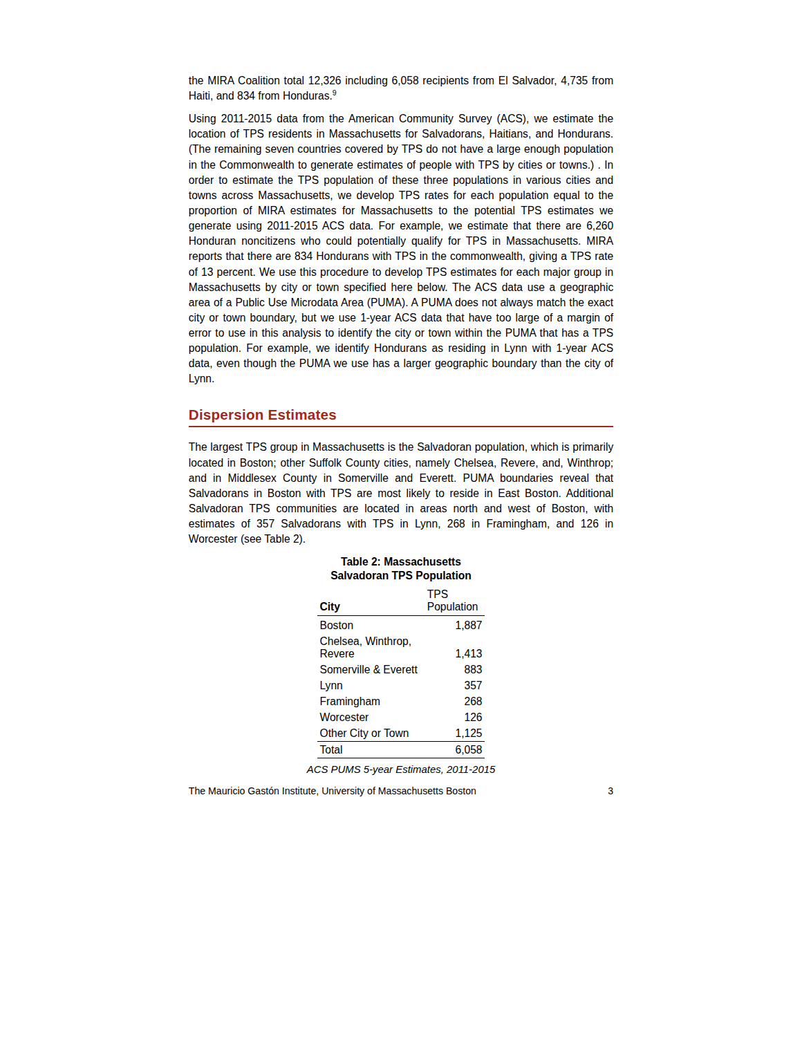the MIRA Coalition total 12,326 including 6,058 recipients from El Salvador, 4,735 from Haiti, and 834 from Honduras.9
Using 2011-2015 data from the American Community Survey (ACS), we estimate the location of TPS residents in Massachusetts for Salvadorans, Haitians, and Hondurans. (The remaining seven countries covered by TPS do not have a large enough population in the Commonwealth to generate estimates of people with TPS by cities or towns.) . In order to estimate the TPS population of these three populations in various cities and towns across Massachusetts, we develop TPS rates for each population equal to the proportion of MIRA estimates for Massachusetts to the potential TPS estimates we generate using 2011-2015 ACS data. For example, we estimate that there are 6,260 Honduran noncitizens who could potentially qualify for TPS in Massachusetts. MIRA reports that there are 834 Hondurans with TPS in the commonwealth, giving a TPS rate of 13 percent. We use this procedure to develop TPS estimates for each major group in Massachusetts by city or town specified here below. The ACS data use a geographic area of a Public Use Microdata Area (PUMA). A PUMA does not always match the exact city or town boundary, but we use 1-year ACS data that have too large of a margin of error to use in this analysis to identify the city or town within the PUMA that has a TPS population. For example, we identify Hondurans as residing in Lynn with 1-year ACS data, even though the PUMA we use has a larger geographic boundary than the city of Lynn.
Dispersion Estimates
The largest TPS group in Massachusetts is the Salvadoran population, which is primarily located in Boston; other Suffolk County cities, namely Chelsea, Revere, and, Winthrop; and in Middlesex County in Somerville and Everett. PUMA boundaries reveal that Salvadorans in Boston with TPS are most likely to reside in East Boston. Additional Salvadoran TPS communities are located in areas north and west of Boston, with estimates of 357 Salvadorans with TPS in Lynn, 268 in Framingham, and 126 in Worcester (see Table 2).
Table 2: Massachusetts Salvadoran TPS Population
| City | TPS Population |
| --- | --- |
| Boston | 1,887 |
| Chelsea, Winthrop, Revere | 1,413 |
| Somerville & Everett | 883 |
| Lynn | 357 |
| Framingham | 268 |
| Worcester | 126 |
| Other City or Town | 1,125 |
| Total | 6,058 |
ACS PUMS 5-year Estimates, 2011-2015
The Mauricio Gastón Institute, University of Massachusetts Boston 3